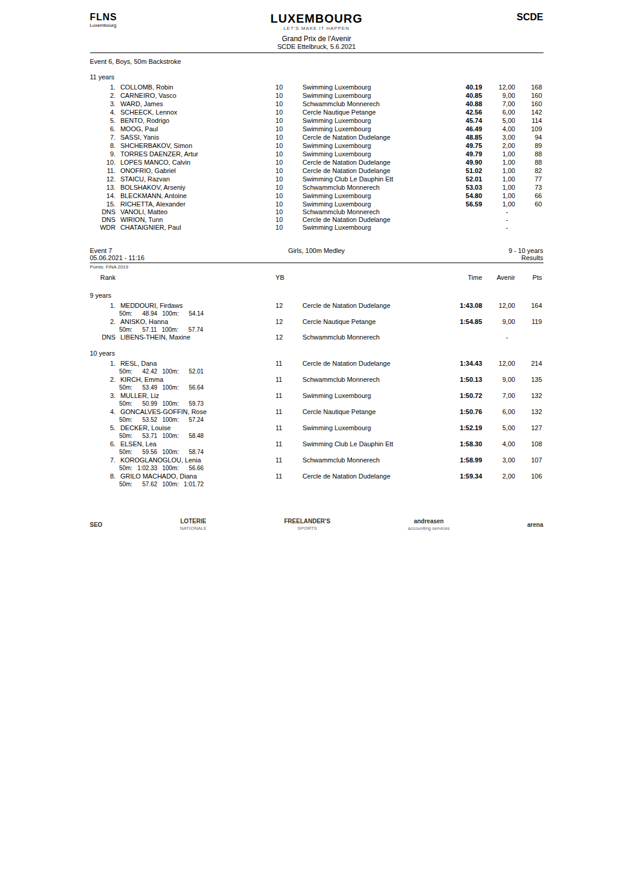FLNS
Luxembourg
LUXEMBOURG
LET'S MAKE IT HAPPEN
Grand Prix de l'Avenir
SCDE Ettelbruck, 5.6.2021
SCDE
Event 6, Boys, 50m Backstroke
11 years
| 1. | COLLOMB, Robin | 10 | Swimming Luxembourg | 40.19 | 12,00 | 168 |
| 2. | CARNEIRO, Vasco | 10 | Swimming Luxembourg | 40.85 | 9,00 | 160 |
| 3. | WARD, James | 10 | Schwammclub Monnerech | 40.88 | 7,00 | 160 |
| 4. | SCHEECK, Lennox | 10 | Cercle Nautique Petange | 42.56 | 6,00 | 142 |
| 5. | BENTO, Rodrigo | 10 | Swimming Luxembourg | 45.74 | 5,00 | 114 |
| 6. | MOOG, Paul | 10 | Swimming Luxembourg | 46.49 | 4,00 | 109 |
| 7. | SASSI, Yanis | 10 | Cercle de Natation Dudelange | 48.85 | 3,00 | 94 |
| 8. | SHCHERBAKOV, Simon | 10 | Swimming Luxembourg | 49.75 | 2,00 | 89 |
| 9. | TORRES DAENZER, Artur | 10 | Swimming Luxembourg | 49.79 | 1,00 | 88 |
| 10. | LOPES MANCO, Calvin | 10 | Cercle de Natation Dudelange | 49.90 | 1,00 | 88 |
| 11. | ONOFRIO, Gabriel | 10 | Cercle de Natation Dudelange | 51.02 | 1,00 | 82 |
| 12. | STAICU, Razvan | 10 | Swimming Club Le Dauphin Ett | 52.01 | 1,00 | 77 |
| 13. | BOLSHAKOV, Arseniy | 10 | Schwammclub Monnerech | 53.03 | 1,00 | 73 |
| 14. | BLECKMANN, Antoine | 10 | Swimming Luxembourg | 54.80 | 1,00 | 66 |
| 15. | RICHETTA, Alexander | 10 | Swimming Luxembourg | 56.59 | 1,00 | 60 |
| DNS | VANOLI, Matteo | 10 | Schwammclub Monnerech | | - | |
| DNS | WIRION, Tunn | 10 | Cercle de Natation Dudelange | | - | |
| WDR | CHATAIGNIER, Paul | 10 | Swimming Luxembourg | | - | |
Event 7
05.06.2021 - 11:16
Girls, 100m Medley
9 - 10 years
Results
Points: FINA 2019
| Rank | | YB | | Time | Avenir | Pts |
9 years
| 1. | MEDDOURI, Firdaws | 12 | Cercle de Natation Dudelange | 1:43.08 | 12,00 | 164 |
| | 50m: 48.94 100m: 54.14 | |
| 2. | ANISKO, Hanna | 12 | Cercle Nautique Petange | 1:54.85 | 9,00 | 119 |
| | 50m: 57.11 100m: 57.74 | |
| DNS | LIBENS-THEIN, Maxine | 12 | Schwammclub Monnerech | | - | |
10 years
| 1. | RESL, Dana | 11 | Cercle de Natation Dudelange | 1:34.43 | 12,00 | 214 |
| | 50m: 42.42 100m: 52.01 | |
| 2. | KIRCH, Emma | 11 | Schwammclub Monnerech | 1:50.13 | 9,00 | 135 |
| | 50m: 53.49 100m: 56.64 | |
| 3. | MULLER, Liz | 11 | Swimming Luxembourg | 1:50.72 | 7,00 | 132 |
| | 50m: 50.99 100m: 59.73 | |
| 4. | GONCALVES-GOFFIN, Rose | 11 | Cercle Nautique Petange | 1:50.76 | 6,00 | 132 |
| | 50m: 53.52 100m: 57.24 | |
| 5. | DECKER, Louise | 11 | Swimming Luxembourg | 1:52.19 | 5,00 | 127 |
| | 50m: 53.71 100m: 58.48 | |
| 6. | ELSEN, Lea | 11 | Swimming Club Le Dauphin Ett | 1:58.30 | 4,00 | 108 |
| | 50m: 59.56 100m: 58.74 | |
| 7. | KOROGLANOGLOU, Lenia | 11 | Schwammclub Monnerech | 1:58.99 | 3,00 | 107 |
| | 50m: 1:02.33 100m: 56.66 | |
| 8. | GRILO MACHADO, Diana | 11 | Cercle de Natation Dudelange | 1:59.34 | 2,00 | 106 |
| | 50m: 57.62 100m: 1:01.72 | |
SEO
LOTERIE
NATIONALE
FREELANDER'S
SPORTS
andreasen
accounting services
arena